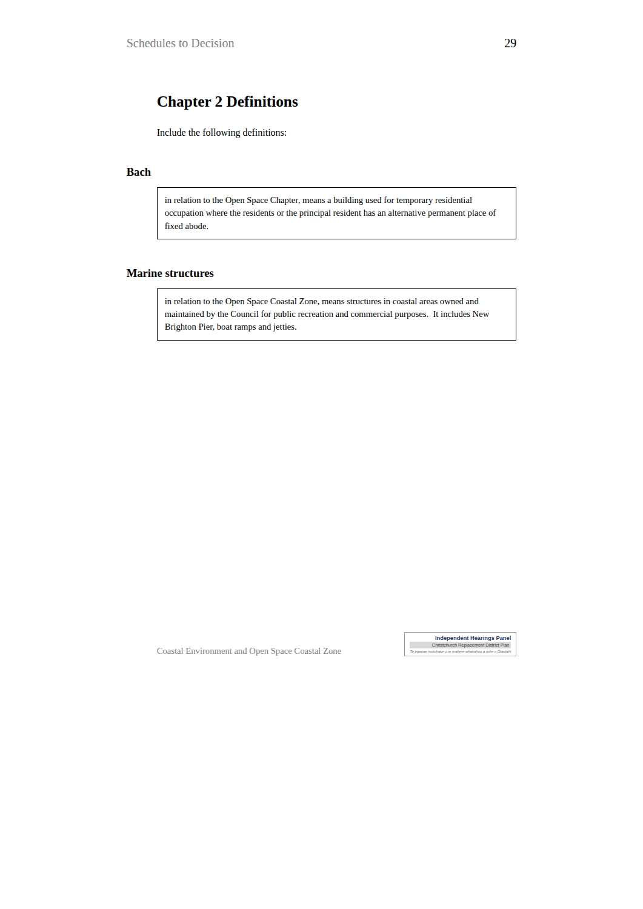Schedules to Decision
29
Chapter 2 Definitions
Include the following definitions:
Bach
in relation to the Open Space Chapter, means a building used for temporary residential occupation where the residents or the principal resident has an alternative permanent place of fixed abode.
Marine structures
in relation to the Open Space Coastal Zone, means structures in coastal areas owned and maintained by the Council for public recreation and commercial purposes. It includes New Brighton Pier, boat ramps and jetties.
Coastal Environment and Open Space Coastal Zone
Independent Hearings Panel
Christchurch Replacement District Plan
Te paepae motuhake o te mahere whakahou a rohe o Ōtautahi